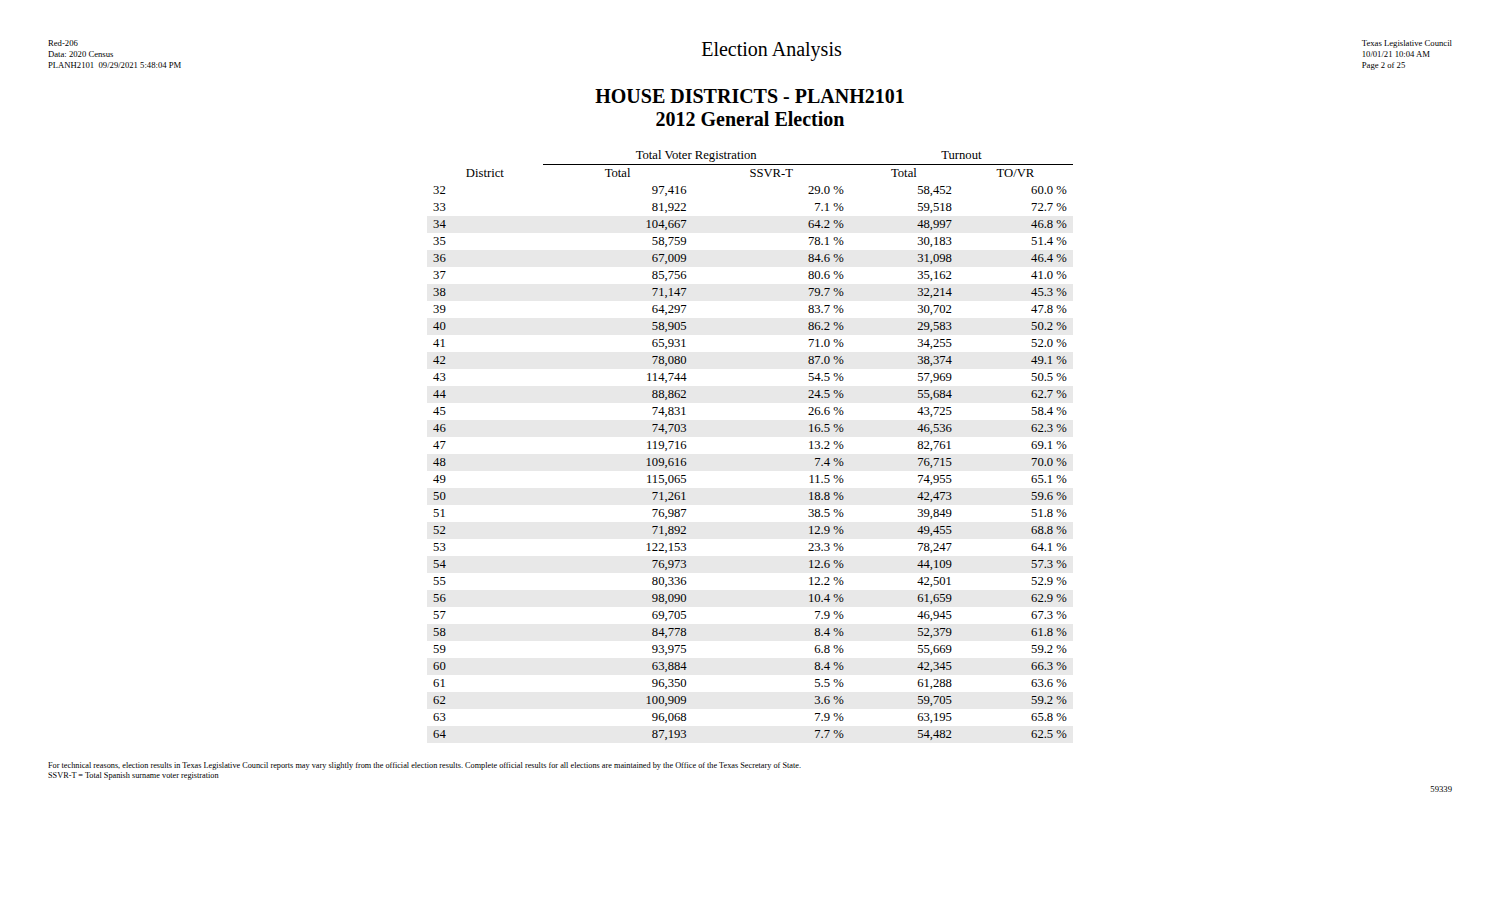Red-206
Data: 2020 Census
PLANH2101 09/29/2021 5:48:04 PM
Texas Legislative Council
10/01/21 10:04 AM
Page 2 of 25
Election Analysis
HOUSE DISTRICTS - PLANH2101 2012 General Election
| | Total Voter Registration | Turnout |
| --- | --- | --- |
| District | Total | SSVR-T | Total | TO/VR |
| 32 | 97,416 | 29.0 % | 58,452 | 60.0 % |
| 33 | 81,922 | 7.1 % | 59,518 | 72.7 % |
| 34 | 104,667 | 64.2 % | 48,997 | 46.8 % |
| 35 | 58,759 | 78.1 % | 30,183 | 51.4 % |
| 36 | 67,009 | 84.6 % | 31,098 | 46.4 % |
| 37 | 85,756 | 80.6 % | 35,162 | 41.0 % |
| 38 | 71,147 | 79.7 % | 32,214 | 45.3 % |
| 39 | 64,297 | 83.7 % | 30,702 | 47.8 % |
| 40 | 58,905 | 86.2 % | 29,583 | 50.2 % |
| 41 | 65,931 | 71.0 % | 34,255 | 52.0 % |
| 42 | 78,080 | 87.0 % | 38,374 | 49.1 % |
| 43 | 114,744 | 54.5 % | 57,969 | 50.5 % |
| 44 | 88,862 | 24.5 % | 55,684 | 62.7 % |
| 45 | 74,831 | 26.6 % | 43,725 | 58.4 % |
| 46 | 74,703 | 16.5 % | 46,536 | 62.3 % |
| 47 | 119,716 | 13.2 % | 82,761 | 69.1 % |
| 48 | 109,616 | 7.4 % | 76,715 | 70.0 % |
| 49 | 115,065 | 11.5 % | 74,955 | 65.1 % |
| 50 | 71,261 | 18.8 % | 42,473 | 59.6 % |
| 51 | 76,987 | 38.5 % | 39,849 | 51.8 % |
| 52 | 71,892 | 12.9 % | 49,455 | 68.8 % |
| 53 | 122,153 | 23.3 % | 78,247 | 64.1 % |
| 54 | 76,973 | 12.6 % | 44,109 | 57.3 % |
| 55 | 80,336 | 12.2 % | 42,501 | 52.9 % |
| 56 | 98,090 | 10.4 % | 61,659 | 62.9 % |
| 57 | 69,705 | 7.9 % | 46,945 | 67.3 % |
| 58 | 84,778 | 8.4 % | 52,379 | 61.8 % |
| 59 | 93,975 | 6.8 % | 55,669 | 59.2 % |
| 60 | 63,884 | 8.4 % | 42,345 | 66.3 % |
| 61 | 96,350 | 5.5 % | 61,288 | 63.6 % |
| 62 | 100,909 | 3.6 % | 59,705 | 59.2 % |
| 63 | 96,068 | 7.9 % | 63,195 | 65.8 % |
| 64 | 87,193 | 7.7 % | 54,482 | 62.5 % |
For technical reasons, election results in Texas Legislative Council reports may vary slightly from the official election results. Complete official results for all elections are maintained by the Office of the Texas Secretary of State.
SSVR-T = Total Spanish surname voter registration
59339